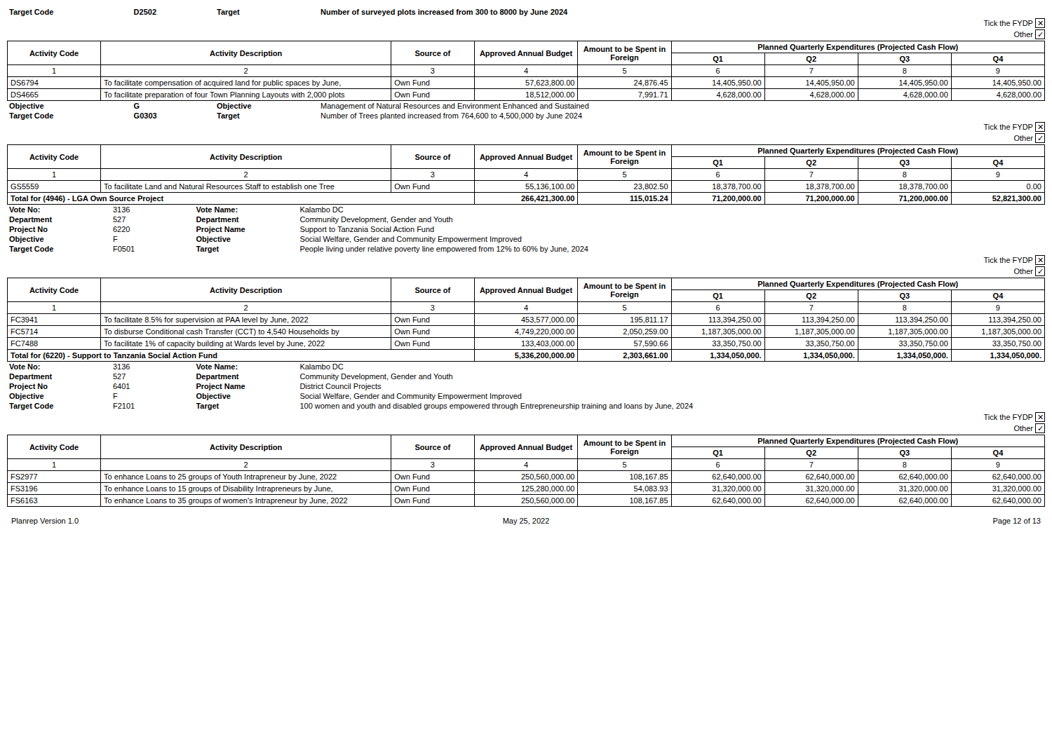| Target Code | D2502 | Target | Number of surveyed plots increased from 300 to 8000 by June 2024 |
Tick the FYDP ✕
Other ✓
| Activity Code | Activity Description | Source of | Approved Annual Budget | Amount to be Spent in Foreign | Planned Quarterly Expenditures (Projected Cash Flow) |
| --- | --- | --- | --- | --- | --- |
| Q1 | Q2 | Q3 | Q4 |
| 1 | 2 | 3 | 4 | 5 | 6 | 7 | 8 | 9 |
| DS6794 | To facilitate compensation of acquired land for public spaces by June, | Own Fund | 57,623,800.00 | 24,876.45 | 14,405,950.00 | 14,405,950.00 | 14,405,950.00 | 14,405,950.00 |
| DS4665 | To facilitate preparation of four Town Planning Layouts with 2,000 plots | Own Fund | 18,512,000.00 | 7,991.71 | 4,628,000.00 | 4,628,000.00 | 4,628,000.00 | 4,628,000.00 |
| Objective | G | Objective | Management of Natural Resources and Environment Enhanced and Sustained |
| Target Code | G0303 | Target | Number of Trees planted increased from 764,600 to 4,500,000 by June 2024 |
Tick the FYDP ✕
Other ✓
| Activity Code | Activity Description | Source of | Approved Annual Budget | Amount to be Spent in Foreign | Planned Quarterly Expenditures (Projected Cash Flow) |
| --- | --- | --- | --- | --- | --- |
| Q1 | Q2 | Q3 | Q4 |
| 1 | 2 | 3 | 4 | 5 | 6 | 7 | 8 | 9 |
| GS5559 | To facilitate Land and Natural Resources Staff to establish one Tree | Own Fund | 55,136,100.00 | 23,802.50 | 18,378,700.00 | 18,378,700.00 | 18,378,700.00 | 0.00 |
| Total for (4946) - LGA Own Source Project | 266,421,300.00 | 115,015.24 | 71,200,000.00 | 71,200,000.00 | 71,200,000.00 | 52,821,300.00 |
| Vote No: | 3136 | Vote Name: | Kalambo DC |
| Department | 527 | Department | Community Development, Gender and Youth |
| Project No | 6220 | Project Name | Support to Tanzania Social Action Fund |
| Objective | F | Objective | Social Welfare, Gender and Community Empowerment Improved |
| Target Code | F0501 | Target | People living under relative poverty line empowered from 12% to 60% by June, 2024 |
Tick the FYDP ✕
Other ✓
| Activity Code | Activity Description | Source of | Approved Annual Budget | Amount to be Spent in Foreign | Planned Quarterly Expenditures (Projected Cash Flow) |
| --- | --- | --- | --- | --- | --- |
| Q1 | Q2 | Q3 | Q4 |
| 1 | 2 | 3 | 4 | 5 | 6 | 7 | 8 | 9 |
| FC3941 | To facilitate 8.5% for supervision at PAA level by June, 2022 | Own Fund | 453,577,000.00 | 195,811.17 | 113,394,250.00 | 113,394,250.00 | 113,394,250.00 | 113,394,250.00 |
| FC5714 | To disburse Conditional cash Transfer (CCT) to 4,540 Households by | Own Fund | 4,749,220,000.00 | 2,050,259.00 | 1,187,305,000.00 | 1,187,305,000.00 | 1,187,305,000.00 | 1,187,305,000.00 |
| FC7488 | To facilitate 1% of capacity building at Wards level by June, 2022 | Own Fund | 133,403,000.00 | 57,590.66 | 33,350,750.00 | 33,350,750.00 | 33,350,750.00 | 33,350,750.00 |
| Total for (6220) - Support to Tanzania Social Action Fund | 5,336,200,000.00 | 2,303,661.00 | 1,334,050,000. | 1,334,050,000. | 1,334,050,000. | 1,334,050,000. |
| Vote No: | 3136 | Vote Name: | Kalambo DC |
| Department | 527 | Department | Community Development, Gender and Youth |
| Project No | 6401 | Project Name | District Council Projects |
| Objective | F | Objective | Social Welfare, Gender and Community Empowerment Improved |
| Target Code | F2101 | Target | 100 women and youth and disabled groups empowered through Entrepreneurship training and loans by June, 2024 |
Tick the FYDP ✕
Other ✓
| Activity Code | Activity Description | Source of | Approved Annual Budget | Amount to be Spent in Foreign | Planned Quarterly Expenditures (Projected Cash Flow) |
| --- | --- | --- | --- | --- | --- |
| Q1 | Q2 | Q3 | Q4 |
| 1 | 2 | 3 | 4 | 5 | 6 | 7 | 8 | 9 |
| FS2977 | To enhance Loans to 25 groups of Youth Intrapreneur by June, 2022 | Own Fund | 250,560,000.00 | 108,167.85 | 62,640,000.00 | 62,640,000.00 | 62,640,000.00 | 62,640,000.00 |
| FS3196 | To enhance Loans to 15 groups of Disability Intrapreneurs by June, | Own Fund | 125,280,000.00 | 54,083.93 | 31,320,000.00 | 31,320,000.00 | 31,320,000.00 | 31,320,000.00 |
| FS6163 | To enhance Loans to 35 groups of women's Intrapreneur by June, 2022 | Own Fund | 250,560,000.00 | 108,167.85 | 62,640,000.00 | 62,640,000.00 | 62,640,000.00 | 62,640,000.00 |
| Planrep Version 1.0 | May 25, 2022 | Page 12 of 13 |